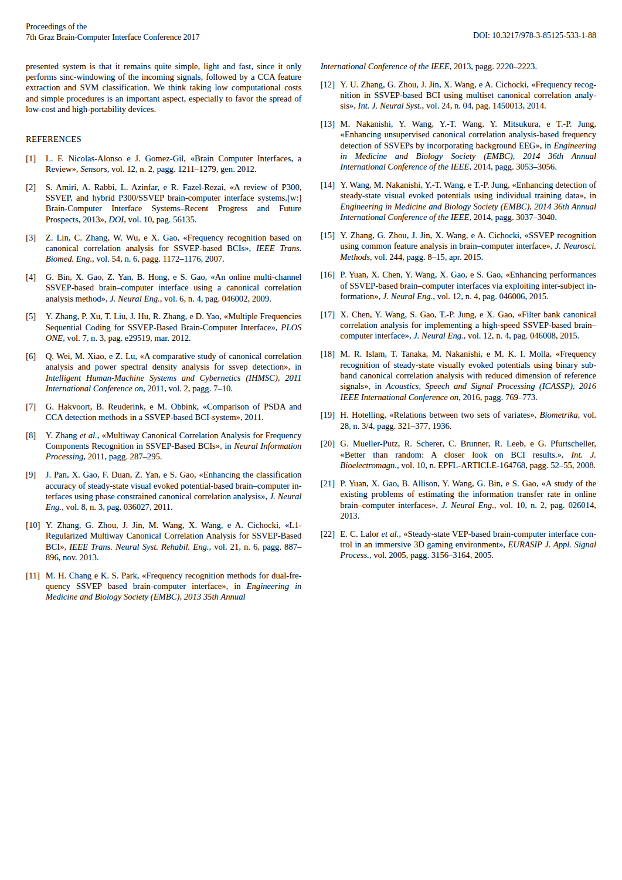Proceedings of the
7th Graz Brain-Computer Interface Conference 2017
DOI: 10.3217/978-3-85125-533-1-88
presented system is that it remains quite simple, light and fast, since it only performs sinc-windowing of the incoming signals, followed by a CCA feature extraction and SVM classification. We think taking low computational costs and simple procedures is an important aspect, especially to favor the spread of low-cost and high-portability devices.
References
[1] L. F. Nicolas-Alonso e J. Gomez-Gil, «Brain Computer Interfaces, a Review», Sensors, vol. 12, n. 2, pagg. 1211–1279, gen. 2012.
[2] S. Amiri, A. Rabbi, L. Azinfar, e R. Fazel-Rezai, «A review of P300, SSVEP, and hybrid P300/SSVEP brain-computer interface systems,[w:] Brain-Computer Interface Systems–Recent Progress and Future Prospects, 2013», DOI, vol. 10, pag. 56135.
[3] Z. Lin, C. Zhang, W. Wu, e X. Gao, «Frequency recognition based on canonical correlation analysis for SSVEP-based BCIs», IEEE Trans. Biomed. Eng., vol. 54, n. 6, pagg. 1172–1176, 2007.
[4] G. Bin, X. Gao, Z. Yan, B. Hong, e S. Gao, «An online multi-channel SSVEP-based brain–computer interface using a canonical correlation analysis method», J. Neural Eng., vol. 6, n. 4, pag. 046002, 2009.
[5] Y. Zhang, P. Xu, T. Liu, J. Hu, R. Zhang, e D. Yao, «Multiple Frequencies Sequential Coding for SSVEP-Based Brain-Computer Interface», PLOS ONE, vol. 7, n. 3, pag. e29519, mar. 2012.
[6] Q. Wei, M. Xiao, e Z. Lu, «A comparative study of canonical correlation analysis and power spectral density analysis for ssvep detection», in Intelligent Human-Machine Systems and Cybernetics (IHMSC), 2011 International Conference on, 2011, vol. 2, pagg. 7–10.
[7] G. Hakvoort, B. Reuderink, e M. Obbink, «Comparison of PSDA and CCA detection methods in a SSVEP-based BCI-system», 2011.
[8] Y. Zhang et al., «Multiway Canonical Correlation Analysis for Frequency Components Recognition in SSVEP-Based BCIs», in Neural Information Processing, 2011, pagg. 287–295.
[9] J. Pan, X. Gao, F. Duan, Z. Yan, e S. Gao, «Enhancing the classification accuracy of steady-state visual evoked potential-based brain–computer interfaces using phase constrained canonical correlation analysis», J. Neural Eng., vol. 8, n. 3, pag. 036027, 2011.
[10] Y. Zhang, G. Zhou, J. Jin, M. Wang, X. Wang, e A. Cichocki, «L1-Regularized Multiway Canonical Correlation Analysis for SSVEP-Based BCI», IEEE Trans. Neural Syst. Rehabil. Eng., vol. 21, n. 6, pagg. 887–896, nov. 2013.
[11] M. H. Chang e K. S. Park, «Frequency recognition methods for dual-frequency SSVEP based brain-computer interface», in Engineering in Medicine and Biology Society (EMBC), 2013 35th Annual
International Conference of the IEEE, 2013, pagg. 2220–2223.
[12] Y. U. Zhang, G. Zhou, J. Jin, X. Wang, e A. Cichocki, «Frequency recognition in SSVEP-based BCI using multiset canonical correlation analysis», Int. J. Neural Syst., vol. 24, n. 04, pag. 1450013, 2014.
[13] M. Nakanishi, Y. Wang, Y.-T. Wang, Y. Mitsukura, e T.-P. Jung, «Enhancing unsupervised canonical correlation analysis-based frequency detection of SSVEPs by incorporating background EEG», in Engineering in Medicine and Biology Society (EMBC), 2014 36th Annual International Conference of the IEEE, 2014, pagg. 3053–3056.
[14] Y. Wang, M. Nakanishi, Y.-T. Wang, e T.-P. Jung, «Enhancing detection of steady-state visual evoked potentials using individual training data», in Engineering in Medicine and Biology Society (EMBC), 2014 36th Annual International Conference of the IEEE, 2014, pagg. 3037–3040.
[15] Y. Zhang, G. Zhou, J. Jin, X. Wang, e A. Cichocki, «SSVEP recognition using common feature analysis in brain–computer interface», J. Neurosci. Methods, vol. 244, pagg. 8–15, apr. 2015.
[16] P. Yuan, X. Chen, Y. Wang, X. Gao, e S. Gao, «Enhancing performances of SSVEP-based brain–computer interfaces via exploiting inter-subject information», J. Neural Eng., vol. 12, n. 4, pag. 046006, 2015.
[17] X. Chen, Y. Wang, S. Gao, T.-P. Jung, e X. Gao, «Filter bank canonical correlation analysis for implementing a high-speed SSVEP-based brain–computer interface», J. Neural Eng., vol. 12, n. 4, pag. 046008, 2015.
[18] M. R. Islam, T. Tanaka, M. Nakanishi, e M. K. I. Molla, «Frequency recognition of steady-state visually evoked potentials using binary subband canonical correlation analysis with reduced dimension of reference signals», in Acoustics, Speech and Signal Processing (ICASSP), 2016 IEEE International Conference on, 2016, pagg. 769–773.
[19] H. Hotelling, «Relations between two sets of variates», Biometrika, vol. 28, n. 3/4, pagg. 321–377, 1936.
[20] G. Mueller-Putz, R. Scherer, C. Brunner, R. Leeb, e G. Pfurtscheller, «Better than random: A closer look on BCI results.», Int. J. Bioelectromagn., vol. 10, n. EPFL-ARTICLE-164768, pagg. 52–55, 2008.
[21] P. Yuan, X. Gao, B. Allison, Y. Wang, G. Bin, e S. Gao, «A study of the existing problems of estimating the information transfer rate in online brain–computer interfaces», J. Neural Eng., vol. 10, n. 2, pag. 026014, 2013.
[22] E. C. Lalor et al., «Steady-state VEP-based brain-computer interface control in an immersive 3D gaming environment», EURASIP J. Appl. Signal Process., vol. 2005, pagg. 3156–3164, 2005.